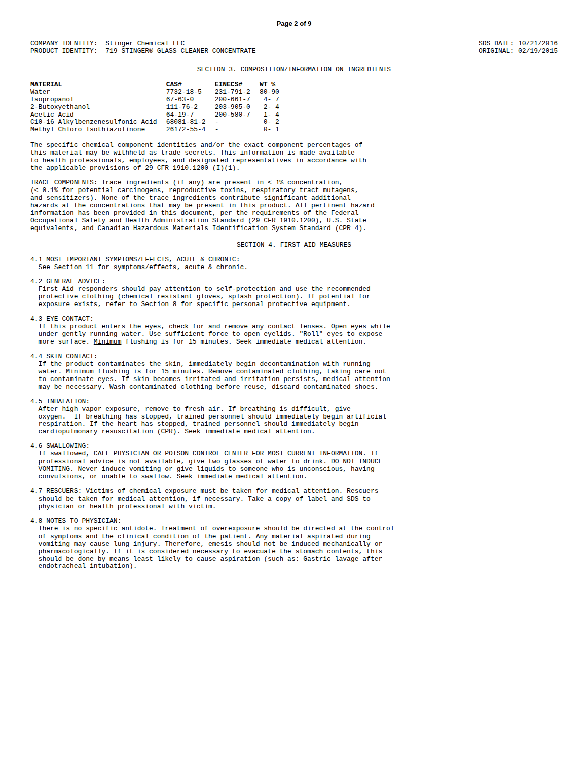Page 2 of 9
COMPANY IDENTITY: Stinger Chemical LLC PRODUCT IDENTITY: 719 STINGER® GLASS CLEANER CONCENTRATE
SDS DATE: 10/21/2016 ORIGINAL: 02/19/2015
SECTION 3. COMPOSITION/INFORMATION ON INGREDIENTS
| MATERIAL | CAS# | EINECS# | WT % |
| --- | --- | --- | --- |
| Water | 7732-18-5 | 231-791-2 | 80-90 |
| Isopropanol | 67-63-0 | 200-661-7 | 4- 7 |
| 2-Butoxyethanol | 111-76-2 | 203-905-0 | 2- 4 |
| Acetic Acid | 64-19-7 | 200-580-7 | 1- 4 |
| C10-16 Alkylbenzenesulfonic Acid | 68081-81-2 | - | 0- 2 |
| Methyl Chloro Isothiazolinone | 26172-55-4 | - | 0- 1 |
The specific chemical component identities and/or the exact component percentages of
this material may be withheld as trade secrets. This information is made available
to health professionals, employees, and designated representatives in accordance with
the applicable provisions of 29 CFR 1910.1200 (I)(1).
TRACE COMPONENTS: Trace ingredients (if any) are present in < 1% concentration,
(< 0.1% for potential carcinogens, reproductive toxins, respiratory tract mutagens,
and sensitizers). None of the trace ingredients contribute significant additional
hazards at the concentrations that may be present in this product. All pertinent hazard
information has been provided in this document, per the requirements of the Federal
Occupational Safety and Health Administration Standard (29 CFR 1910.1200), U.S. State
equivalents, and Canadian Hazardous Materials Identification System Standard (CPR 4).
SECTION 4. FIRST AID MEASURES
4.1 MOST IMPORTANT SYMPTOMS/EFFECTS, ACUTE & CHRONIC:
  See Section 11 for symptoms/effects, acute & chronic.
4.2 GENERAL ADVICE:
  First Aid responders should pay attention to self-protection and use the recommended
  protective clothing (chemical resistant gloves, splash protection). If potential for
  exposure exists, refer to Section 8 for specific personal protective equipment.
4.3 EYE CONTACT:
  If this product enters the eyes, check for and remove any contact lenses. Open eyes while
  under gently running water. Use sufficient force to open eyelids. "Roll" eyes to expose
  more surface. Minimum flushing is for 15 minutes. Seek immediate medical attention.
4.4 SKIN CONTACT:
  If the product contaminates the skin, immediately begin decontamination with running
  water. Minimum flushing is for 15 minutes. Remove contaminated clothing, taking care not
  to contaminate eyes. If skin becomes irritated and irritation persists, medical attention
  may be necessary. Wash contaminated clothing before reuse, discard contaminated shoes.
4.5 INHALATION:
  After high vapor exposure, remove to fresh air. If breathing is difficult, give
  oxygen.  If breathing has stopped, trained personnel should immediately begin artificial
  respiration. If the heart has stopped, trained personnel should immediately begin
  cardiopulmonary resuscitation (CPR). Seek immediate medical attention.
4.6 SWALLOWING:
  If swallowed, CALL PHYSICIAN OR POISON CONTROL CENTER FOR MOST CURRENT INFORMATION. If
  professional advice is not available, give two glasses of water to drink. DO NOT INDUCE
  VOMITING. Never induce vomiting or give liquids to someone who is unconscious, having
  convulsions, or unable to swallow. Seek immediate medical attention.
4.7 RESCUERS: Victims of chemical exposure must be taken for medical attention. Rescuers
  should be taken for medical attention, if necessary. Take a copy of label and SDS to
  physician or health professional with victim.
4.8 NOTES TO PHYSICIAN:
  There is no specific antidote. Treatment of overexposure should be directed at the control
  of symptoms and the clinical condition of the patient. Any material aspirated during
  vomiting may cause lung injury. Therefore, emesis should not be induced mechanically or
  pharmacologically. If it is considered necessary to evacuate the stomach contents, this
  should be done by means least likely to cause aspiration (such as: Gastric lavage after
  endotracheal intubation).